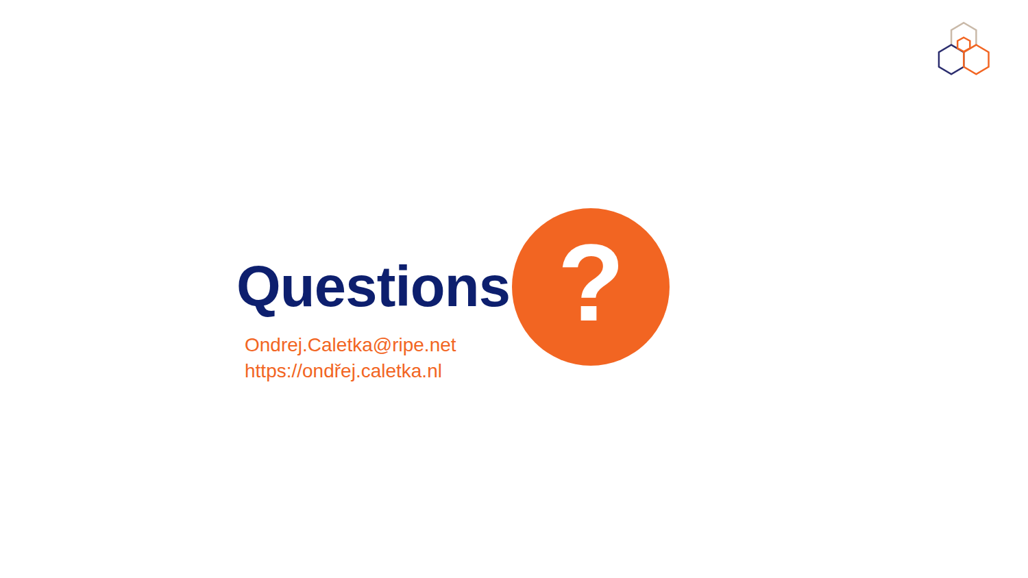Questions
?
Ondrej.Caletka@ripe.net
https://ondřej.caletka.nl